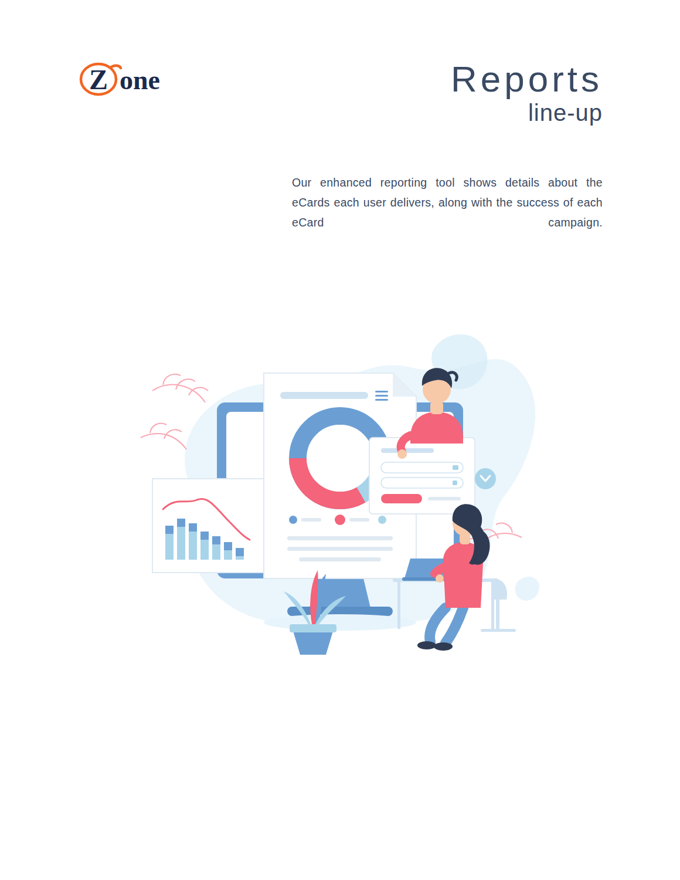Z one
Reports
line-up
Our enhanced reporting tool shows details about the eCards each user delivers, along with the success of each eCard campaign.